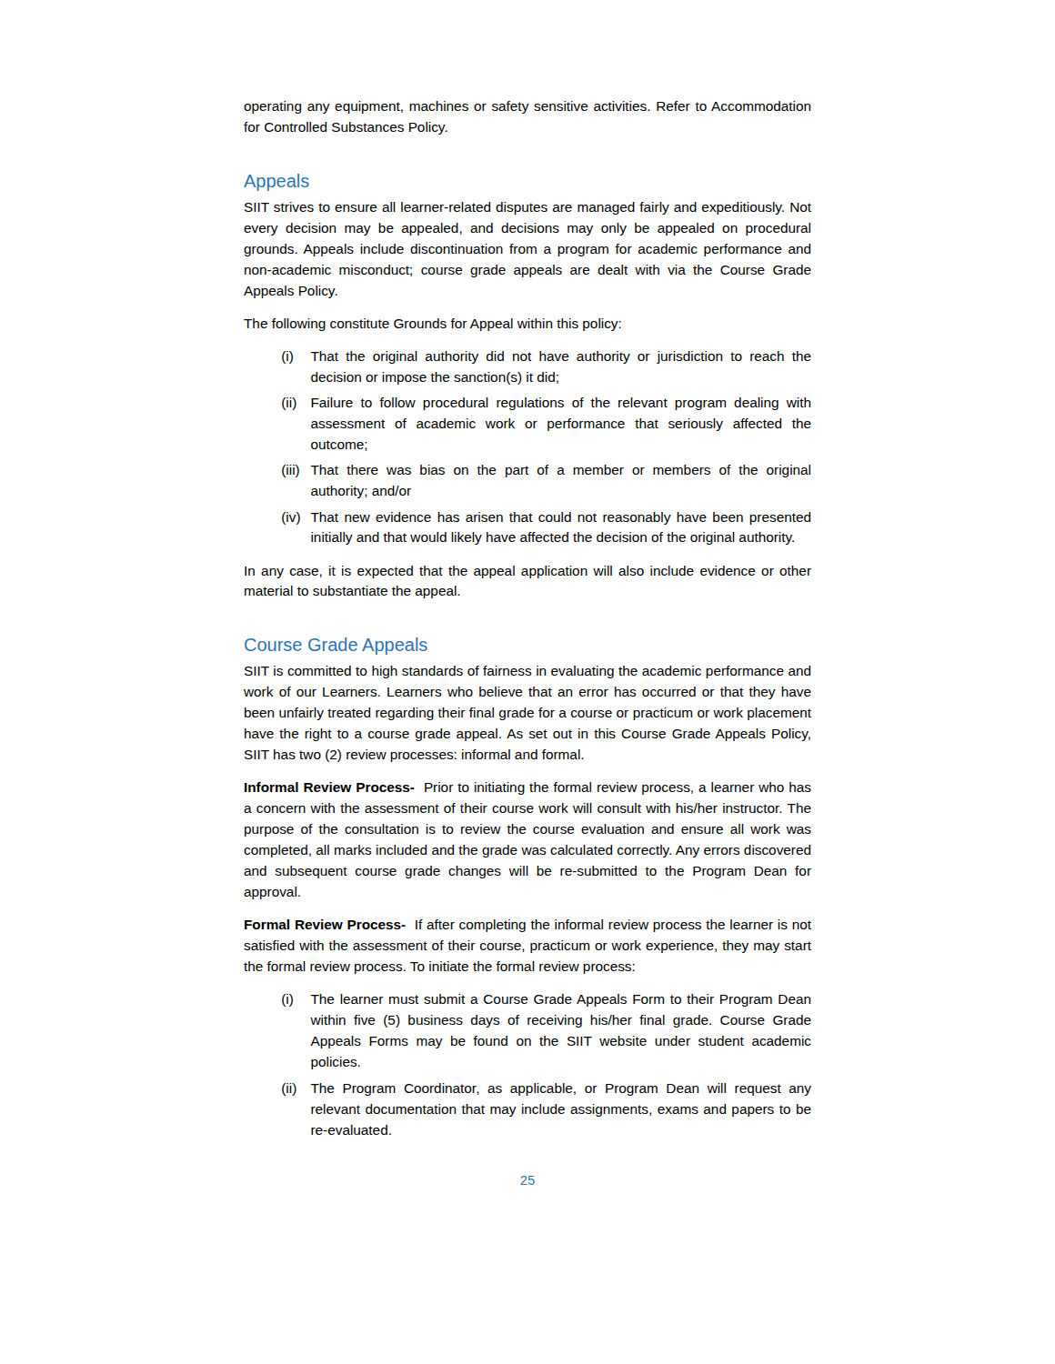operating any equipment, machines or safety sensitive activities. Refer to Accommodation for Controlled Substances Policy.
Appeals
SIIT strives to ensure all learner-related disputes are managed fairly and expeditiously. Not every decision may be appealed, and decisions may only be appealed on procedural grounds. Appeals include discontinuation from a program for academic performance and non-academic misconduct; course grade appeals are dealt with via the Course Grade Appeals Policy.
The following constitute Grounds for Appeal within this policy:
(i)
That the original authority did not have authority or jurisdiction to reach the decision or impose the sanction(s) it did;
(ii)
Failure to follow procedural regulations of the relevant program dealing with assessment of academic work or performance that seriously affected the outcome;
(iii)
That there was bias on the part of a member or members of the original authority; and/or
(iv)
That new evidence has arisen that could not reasonably have been presented initially and that would likely have affected the decision of the original authority.
In any case, it is expected that the appeal application will also include evidence or other material to substantiate the appeal.
Course Grade Appeals
SIIT is committed to high standards of fairness in evaluating the academic performance and work of our Learners. Learners who believe that an error has occurred or that they have been unfairly treated regarding their final grade for a course or practicum or work placement have the right to a course grade appeal. As set out in this Course Grade Appeals Policy, SIIT has two (2) review processes: informal and formal.
Informal Review Process- Prior to initiating the formal review process, a learner who has a concern with the assessment of their course work will consult with his/her instructor. The purpose of the consultation is to review the course evaluation and ensure all work was completed, all marks included and the grade was calculated correctly. Any errors discovered and subsequent course grade changes will be re-submitted to the Program Dean for approval.
Formal Review Process- If after completing the informal review process the learner is not satisfied with the assessment of their course, practicum or work experience, they may start the formal review process. To initiate the formal review process:
(i)
The learner must submit a Course Grade Appeals Form to their Program Dean within five (5) business days of receiving his/her final grade. Course Grade Appeals Forms may be found on the SIIT website under student academic policies.
(ii)
The Program Coordinator, as applicable, or Program Dean will request any relevant documentation that may include assignments, exams and papers to be re-evaluated.
25